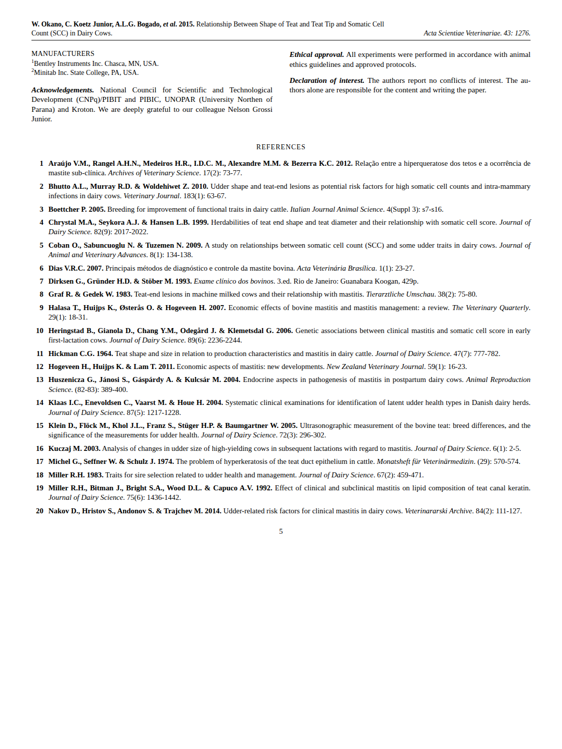W. Okano, C. Koetz Junior, A.L.G. Bogado, et al. 2015. Relationship Between Shape of Teat and Teat Tip and Somatic Cell Count (SCC) in Dairy Cows. Acta Scientiae Veterinariae. 43: 1276.
MANUFACTURERS
1Bentley Instruments Inc. Chasca, MN, USA.
2Minitab Inc. State College, PA, USA.
Acknowledgements. National Council for Scientific and Technological Development (CNPq)/PIBIT and PIBIC, UNOPAR (University Northen of Parana) and Kroton. We are deeply grateful to our colleague Nelson Grossi Junior.
Ethical approval. All experiments were performed in accordance with animal ethics guidelines and approved protocols.
Declaration of interest. The authors report no conflicts of interest. The authors alone are responsible for the content and writing the paper.
REFERENCES
Araújo V.M., Rangel A.H.N., Medeiros H.R., I.D.C. M., Alexandre M.M. & Bezerra K.C. 2012. Relação entre a hiperqueratose dos tetos e a ocorrência de mastite sub-clínica. Archives of Veterinary Science. 17(2): 73-77.
Bhutto A.L., Murray R.D. & Woldehiwet Z. 2010. Udder shape and teat-end lesions as potential risk factors for high somatic cell counts and intra-mammary infections in dairy cows. Veterinary Journal. 183(1): 63-67.
Boettcher P. 2005. Breeding for improvement of functional traits in dairy cattle. Italian Journal Animal Science. 4(Suppl 3): s7-s16.
Chrystal M.A., Seykora A.J. & Hansen L.B. 1999. Herdabilities of teat end shape and teat diameter and their relationship with somatic cell score. Journal of Dairy Science. 82(9): 2017-2022.
Coban O., Sabuncuoglu N. & Tuzemen N. 2009. A study on relationships between somatic cell count (SCC) and some udder traits in dairy cows. Journal of Animal and Veterinary Advances. 8(1): 134-138.
Dias V.R.C. 2007. Principais métodos de diagnóstico e controle da mastite bovina. Acta Veterinária Brasílica. 1(1): 23-27.
Dirksen G., Gründer H.D. & Stöber M. 1993. Exame clínico dos bovinos. 3.ed. Rio de Janeiro: Guanabara Koogan, 429p.
Graf R. & Gedek W. 1983. Teat-end lesions in machine milked cows and their relationship with mastitis. Tierarztliche Umschau. 38(2): 75-80.
Halasa T., Huijps K., Østerås O. & Hogeveen H. 2007. Economic effects of bovine mastitis and mastitis management: a review. The Veterinary Quarterly. 29(1): 18-31.
Heringstad B., Gianola D., Chang Y.M., Odegård J. & Klemetsdal G. 2006. Genetic associations between clinical mastitis and somatic cell score in early first-lactation cows. Journal of Dairy Science. 89(6): 2236-2244.
Hickman C.G. 1964. Teat shape and size in relation to production characteristics and mastitis in dairy cattle. Journal of Dairy Science. 47(7): 777-782.
Hogeveen H., Huijps K. & Lam T. 2011. Economic aspects of mastitis: new developments. New Zealand Veterinary Journal. 59(1): 16-23.
Huszenicza G., Jánosi S., Gáspárdy A. & Kulcsár M. 2004. Endocrine aspects in pathogenesis of mastitis in postpartum dairy cows. Animal Reproduction Science. (82-83): 389-400.
Klaas I.C., Enevoldsen C., Vaarst M. & Houe H. 2004. Systematic clinical examinations for identification of latent udder health types in Danish dairy herds. Journal of Dairy Science. 87(5): 1217-1228.
Klein D., Flöck M., Khol J.L., Franz S., Stüger H.P. & Baumgartner W. 2005. Ultrasonographic measurement of the bovine teat: breed differences, and the significance of the measurements for udder health. Journal of Dairy Science. 72(3): 296-302.
Kuczaj M. 2003. Analysis of changes in udder size of high-yielding cows in subsequent lactations with regard to mastitis. Journal of Dairy Science. 6(1): 2-5.
Michel G., Seffner W. & Schulz J. 1974. The problem of hyperkeratosis of the teat duct epithelium in cattle. Monatsheft für Veterinärmedizin. (29): 570-574.
Miller R.H. 1983. Traits for sire selection related to udder health and management. Journal of Dairy Science. 67(2): 459-471.
Miller R.H., Bitman J., Bright S.A., Wood D.L. & Capuco A.V. 1992. Effect of clinical and subclinical mastitis on lipid composition of teat canal keratin. Journal of Dairy Science. 75(6): 1436-1442.
Nakov D., Hristov S., Andonov S. & Trajchev M. 2014. Udder-related risk factors for clinical mastitis in dairy cows. Veterinararski Archive. 84(2): 111-127.
5